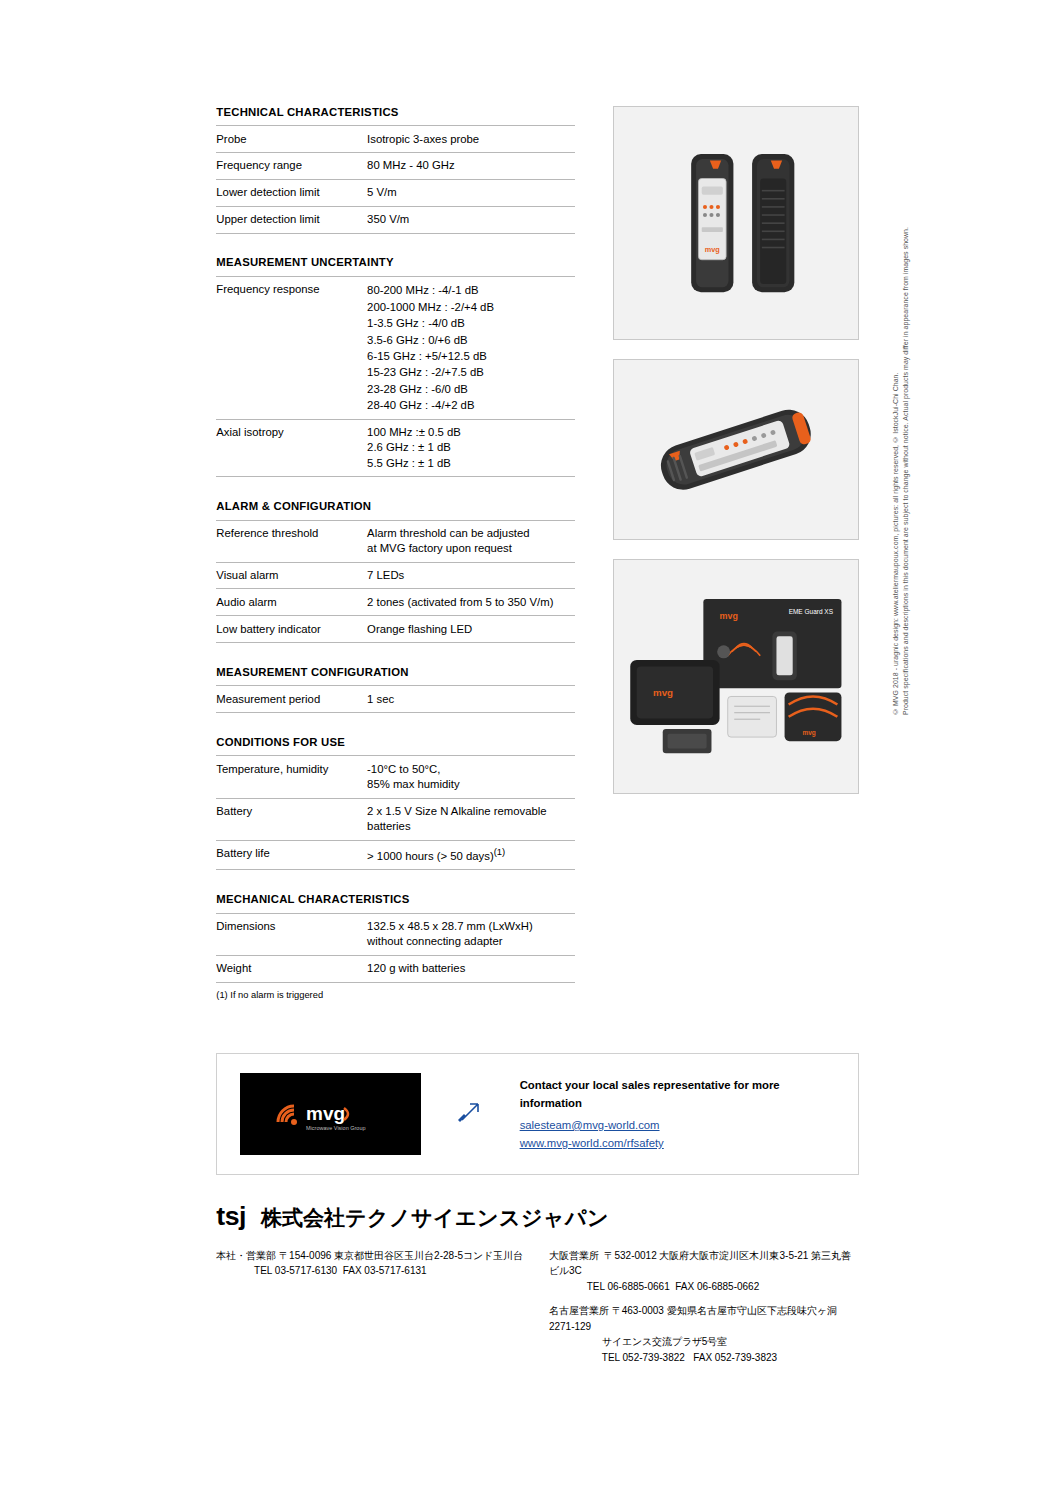Technical characteristics
| Probe | Isotropic 3-axes probe |
| Frequency range | 80 MHz - 40 GHz |
| Lower detection limit | 5 V/m |
| Upper detection limit | 350 V/m |
Measurement uncertainty
| Frequency response | 80-200 MHz : -4/-1 dB 200-1000 MHz : -2/+4 dB 1-3.5 GHz : -4/0 dB 3.5-6 GHz : 0/+6 dB 6-15 GHz : +5/+12.5 dB 15-23 GHz : -2/+7.5 dB 23-28 GHz : -6/0 dB 28-40 GHz : -4/+2 dB |
| Axial isotropy | 100 MHz :± 0.5 dB 2.6 GHz : ± 1 dB 5.5 GHz : ± 1 dB |
Alarm & configuration
| Reference threshold | Alarm threshold can be adjusted at MVG factory upon request |
| Visual alarm | 7 LEDs |
| Audio alarm | 2 tones (activated from 5 to 350 V/m) |
| Low battery indicator | Orange flashing LED |
Measurement configuration
| Measurement period | 1 sec |
Conditions for use
| Temperature, humidity | -10°C to 50°C, 85% max humidity |
| Battery | 2 x 1.5 V Size N Alkaline removable batteries |
| Battery life | > 1000 hours (> 50 days) (1) |
Mechanical characteristics
| Dimensions | 132.5 x 48.5 x 28.7 mm (LxWxH) without connecting adapter |
| Weight | 120 g with batteries |
(1) If no alarm is triggered
mvg
mvg EME Guard XS mvg mvg
© MVG 2018 - uragnic design: www.ateliermaupoux.com, pictures: all rights reserved, © IstockJui-Chi Chan.
Product specifications and descriptions in this document are subject to change without notice. Actual products may differ in appearance from images shown.
mvg Microwave Vision Group
Contact your local sales representative for more information salesteam@mvg-world.com
www.mvg-world.com/rfsafety
tsj 株式会社テクノサイエンスジャパン
本社・営業部 〒154-0096 東京都世田谷区玉川台2-28-5コンド玉川台
TEL 03-5717-6130 FAX 03-5717-6131
大阪営業所 〒532-0012 大阪府大阪市淀川区木川東3-5-21 第三丸善ビル3C
TEL 06-6885-0661 FAX 06-6885-0662
名古屋営業所 〒463-0003 愛知県名古屋市守山区下志段味穴ヶ洞2271-129
サイエンス交流プラザ5号室
TEL 052-739-3822 FAX 052-739-3823